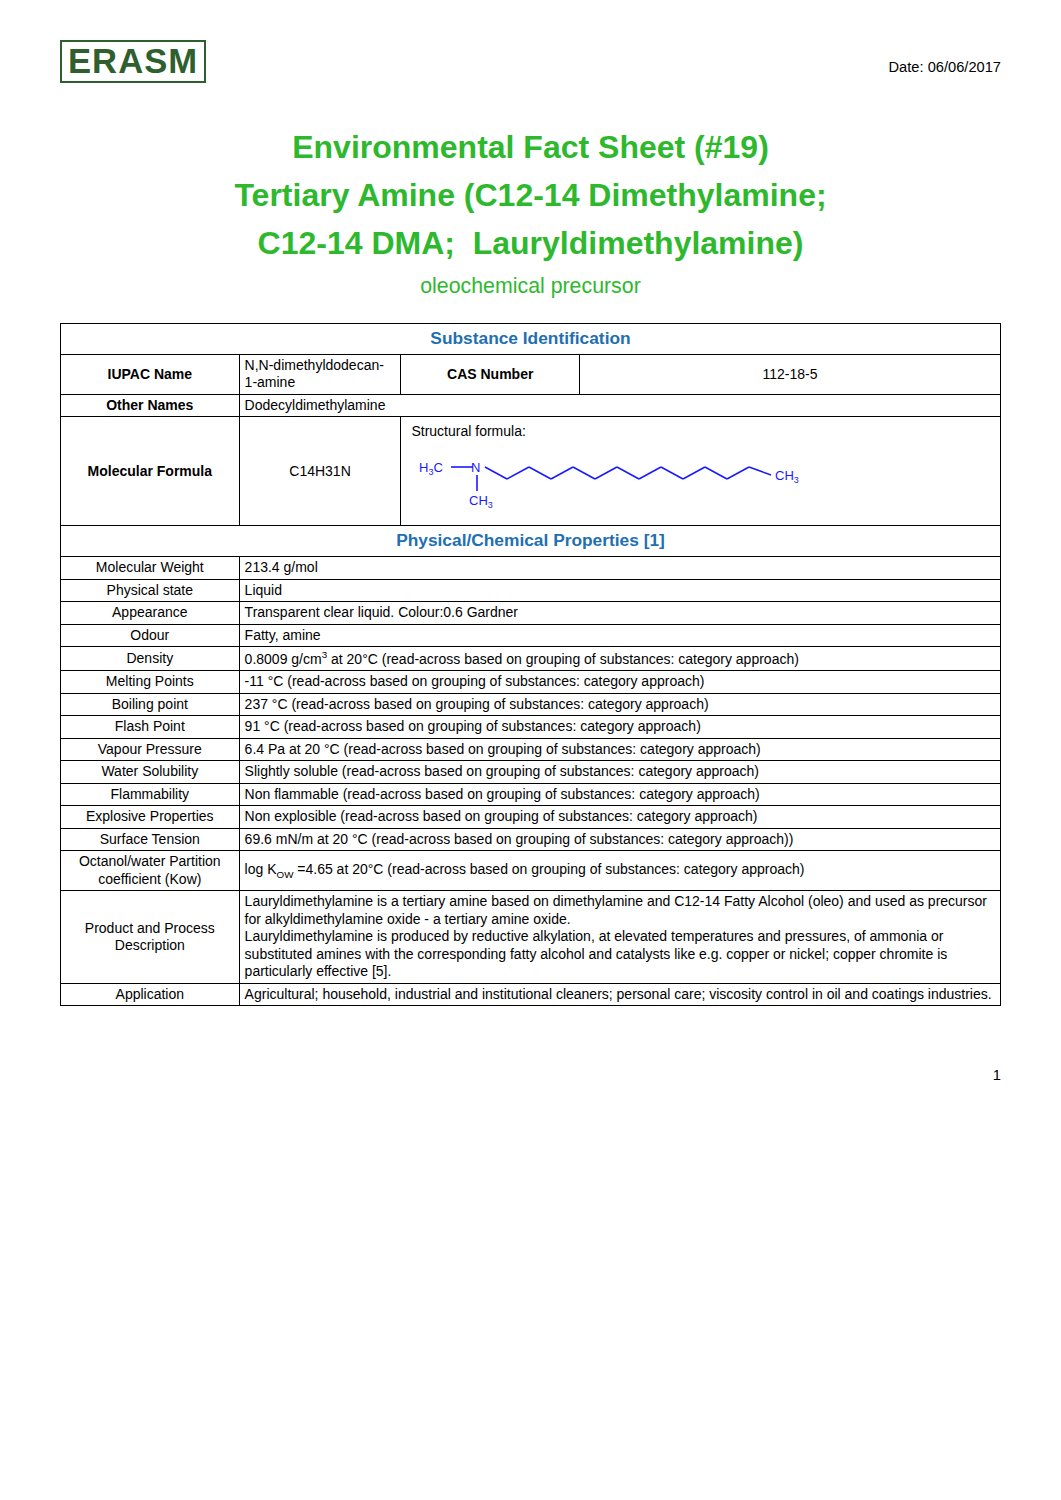ERASM
Date: 06/06/2017
Environmental Fact Sheet (#19)
Tertiary Amine (C12-14 Dimethylamine;
C12-14 DMA; Lauryldimethylamine)
oleochemical precursor
| Substance Identification |
| IUPAC Name | N,N-dimethyldodecan-1-amine | CAS Number | 112-18-5 |
| Other Names | Dodecyldimethylamine |
| Molecular Formula | C14H31N | Structural formula: H 3 C N CH 3 CH 3 |
| Physical/Chemical Properties [1] |
| Molecular Weight | 213.4 g/mol |
| Physical state | Liquid |
| Appearance | Transparent clear liquid. Colour:0.6 Gardner |
| Odour | Fatty, amine |
| Density | 0.8009 g/cm 3 at 20°C (read-across based on grouping of substances: category approach) |
| Melting Points | -11 °C (read-across based on grouping of substances: category approach) |
| Boiling point | 237 °C (read-across based on grouping of substances: category approach) |
| Flash Point | 91 °C (read-across based on grouping of substances: category approach) |
| Vapour Pressure | 6.4 Pa at 20 °C (read-across based on grouping of substances: category approach) |
| Water Solubility | Slightly soluble (read-across based on grouping of substances: category approach) |
| Flammability | Non flammable (read-across based on grouping of substances: category approach) |
| Explosive Properties | Non explosible (read-across based on grouping of substances: category approach) |
| Surface Tension | 69.6 mN/m at 20 °C (read-across based on grouping of substances: category approach)) |
| Octanol/water Partition coefficient (Kow) | log K OW =4.65 at 20°C (read-across based on grouping of substances: category approach) |
| Product and Process Description | Lauryldimethylamine is a tertiary amine based on dimethylamine and C12-14 Fatty Alcohol (oleo) and used as precursor for alkyldimethylamine oxide - a tertiary amine oxide. Lauryldimethylamine is produced by reductive alkylation, at elevated temperatures and pressures, of ammonia or substituted amines with the corresponding fatty alcohol and catalysts like e.g. copper or nickel; copper chromite is particularly effective [5]. |
| Application | Agricultural; household, industrial and institutional cleaners; personal care; viscosity control in oil and coatings industries. |
1